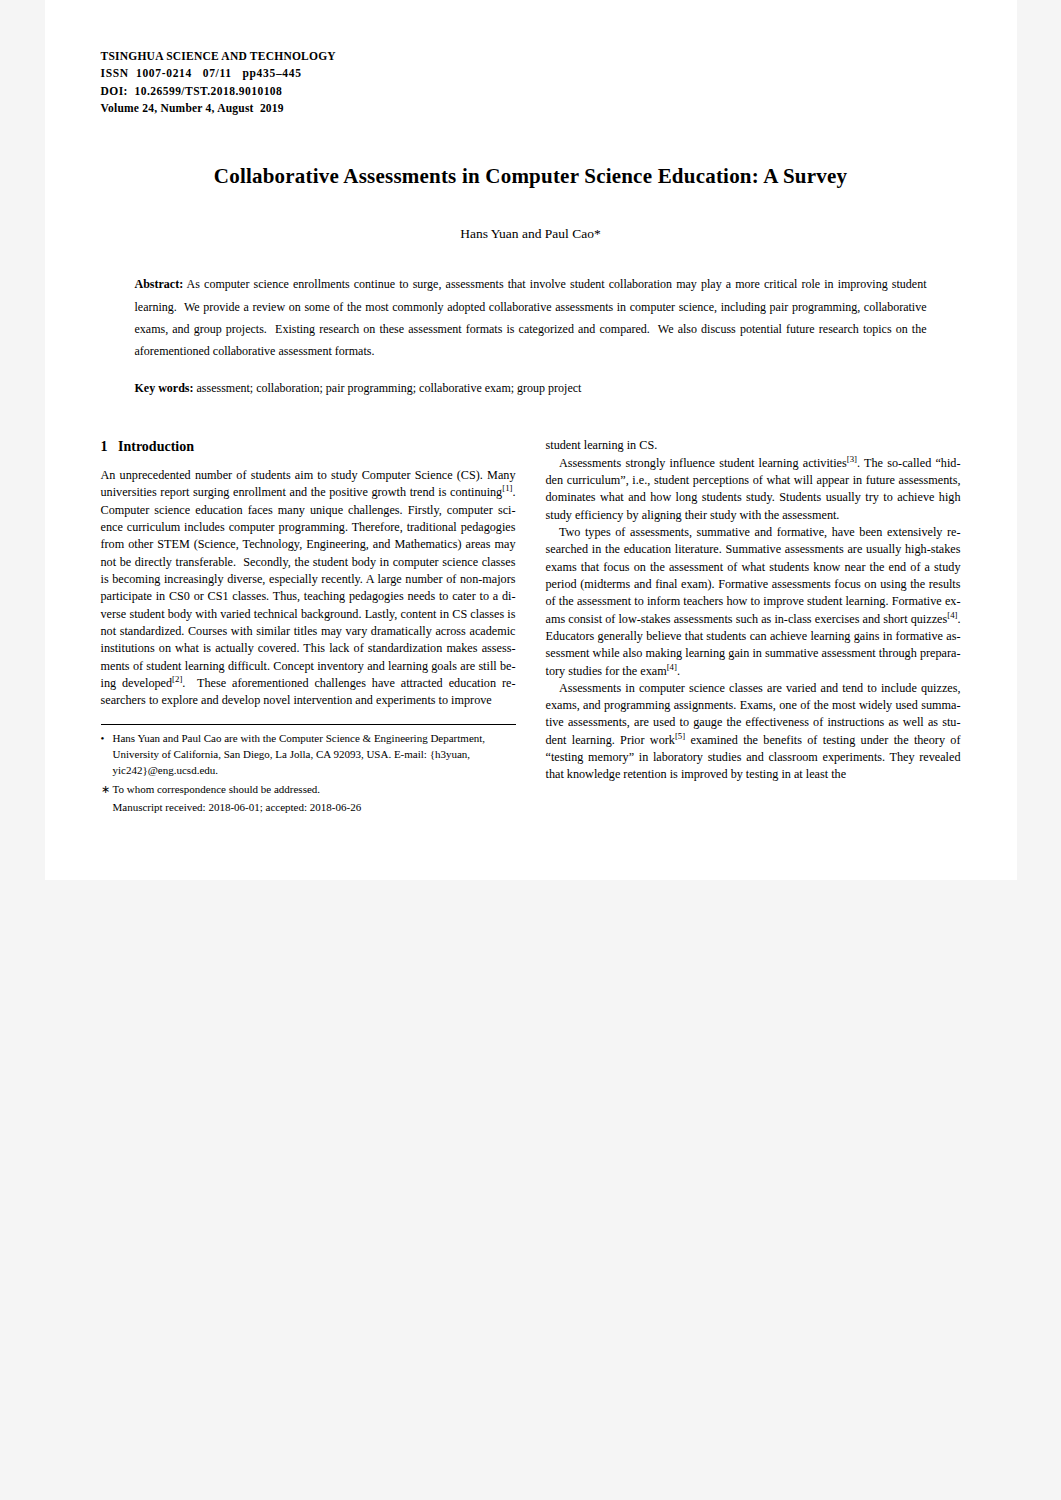TSINGHUA SCIENCE AND TECHNOLOGY
ISSN 1007-0214 07/11 pp435–445
DOI: 10.26599/TST.2018.9010108
Volume 24, Number 4, August 2019
Collaborative Assessments in Computer Science Education: A Survey
Hans Yuan and Paul Cao*
Abstract: As computer science enrollments continue to surge, assessments that involve student collaboration may play a more critical role in improving student learning. We provide a review on some of the most commonly adopted collaborative assessments in computer science, including pair programming, collaborative exams, and group projects. Existing research on these assessment formats is categorized and compared. We also discuss potential future research topics on the aforementioned collaborative assessment formats.
Key words: assessment; collaboration; pair programming; collaborative exam; group project
1 Introduction
An unprecedented number of students aim to study Computer Science (CS). Many universities report surging enrollment and the positive growth trend is continuing[1]. Computer science education faces many unique challenges. Firstly, computer science curriculum includes computer programming. Therefore, traditional pedagogies from other STEM (Science, Technology, Engineering, and Mathematics) areas may not be directly transferable. Secondly, the student body in computer science classes is becoming increasingly diverse, especially recently. A large number of non-majors participate in CS0 or CS1 classes. Thus, teaching pedagogies needs to cater to a diverse student body with varied technical background. Lastly, content in CS classes is not standardized. Courses with similar titles may vary dramatically across academic institutions on what is actually covered. This lack of standardization makes assessments of student learning difficult. Concept inventory and learning goals are still being developed[2]. These aforementioned challenges have attracted education researchers to explore and develop novel intervention and experiments to improve
•Hans Yuan and Paul Cao are with the Computer Science & Engineering Department, University of California, San Diego, La Jolla, CA 92093, USA. E-mail: {h3yuan, yic242}@eng.ucsd.edu.
∗To whom correspondence should be addressed.
Manuscript received: 2018-06-01; accepted: 2018-06-26
student learning in CS.
Assessments strongly influence student learning activities[3]. The so-called “hidden curriculum”, i.e., student perceptions of what will appear in future assessments, dominates what and how long students study. Students usually try to achieve high study efficiency by aligning their study with the assessment.
Two types of assessments, summative and formative, have been extensively researched in the education literature. Summative assessments are usually high-stakes exams that focus on the assessment of what students know near the end of a study period (midterms and final exam). Formative assessments focus on using the results of the assessment to inform teachers how to improve student learning. Formative exams consist of low-stakes assessments such as in-class exercises and short quizzes[4]. Educators generally believe that students can achieve learning gains in formative assessment while also making learning gain in summative assessment through preparatory studies for the exam[4].
Assessments in computer science classes are varied and tend to include quizzes, exams, and programming assignments. Exams, one of the most widely used summative assessments, are used to gauge the effectiveness of instructions as well as student learning. Prior work[5] examined the benefits of testing under the theory of “testing memory” in laboratory studies and classroom experiments. They revealed that knowledge retention is improved by testing in at least the